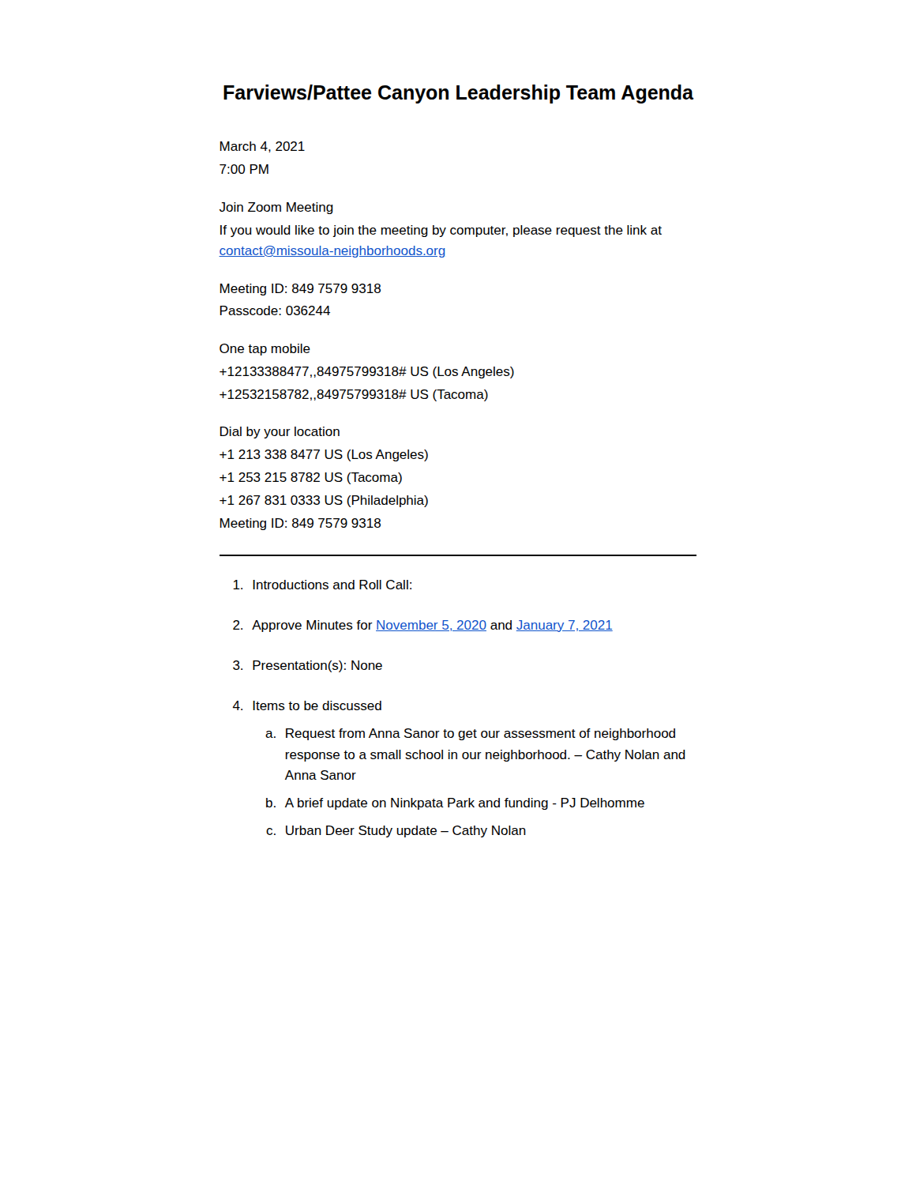Farviews/Pattee Canyon Leadership Team Agenda
March 4, 2021
7:00 PM
Join Zoom Meeting
If you would like to join the meeting by computer, please request the link at contact@missoula-neighborhoods.org
Meeting ID: 849 7579 9318
Passcode: 036244
One tap mobile
+12133388477,,84975799318# US (Los Angeles)
+12532158782,,84975799318# US (Tacoma)
Dial by your location
+1 213 338 8477 US (Los Angeles)
+1 253 215 8782 US (Tacoma)
+1 267 831 0333 US (Philadelphia)
Meeting ID: 849 7579 9318
Introductions and Roll Call:
Approve Minutes for November 5, 2020 and January 7, 2021
Presentation(s): None
Items to be discussed
Request from Anna Sanor to get our assessment of neighborhood response to a small school in our neighborhood. – Cathy Nolan and Anna Sanor
A brief update on Ninkpata Park and funding - PJ Delhomme
Urban Deer Study update – Cathy Nolan